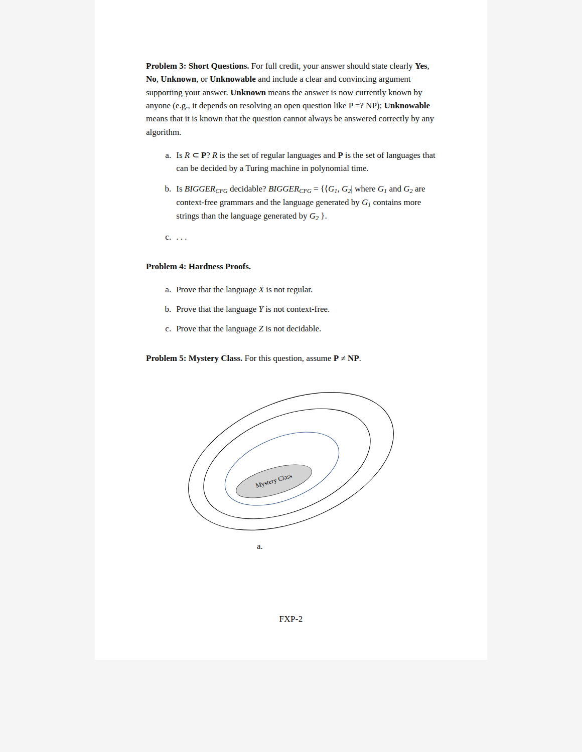Problem 3: Short Questions. For full credit, your answer should state clearly Yes, No, Unknown, or Unknowable and include a clear and convincing argument supporting your answer. Unknown means the answer is now currently known by anyone (e.g., it depends on resolving an open question like P =? NP); Unknowable means that it is known that the question cannot always be answered correctly by any algorithm.
Is R ⊂ P? R is the set of regular languages and P is the set of languages that can be decided by a Turing machine in polynomial time.
Is BIGGERCFG decidable? BIGGERCFG = {⟨G 1, G 2| where G 1 and G 2 are context-free grammars and the language generated by G 1 contains more strings than the language generated by G 2 }.
. . .
Problem 4: Hardness Proofs.
Prove that the language X is not regular.
Prove that the language Y is not context-free.
Prove that the language Z is not decidable.
Problem 5: Mystery Class. For this question, assume P ≠ NP.
Mystery Class
a.
FXP-2